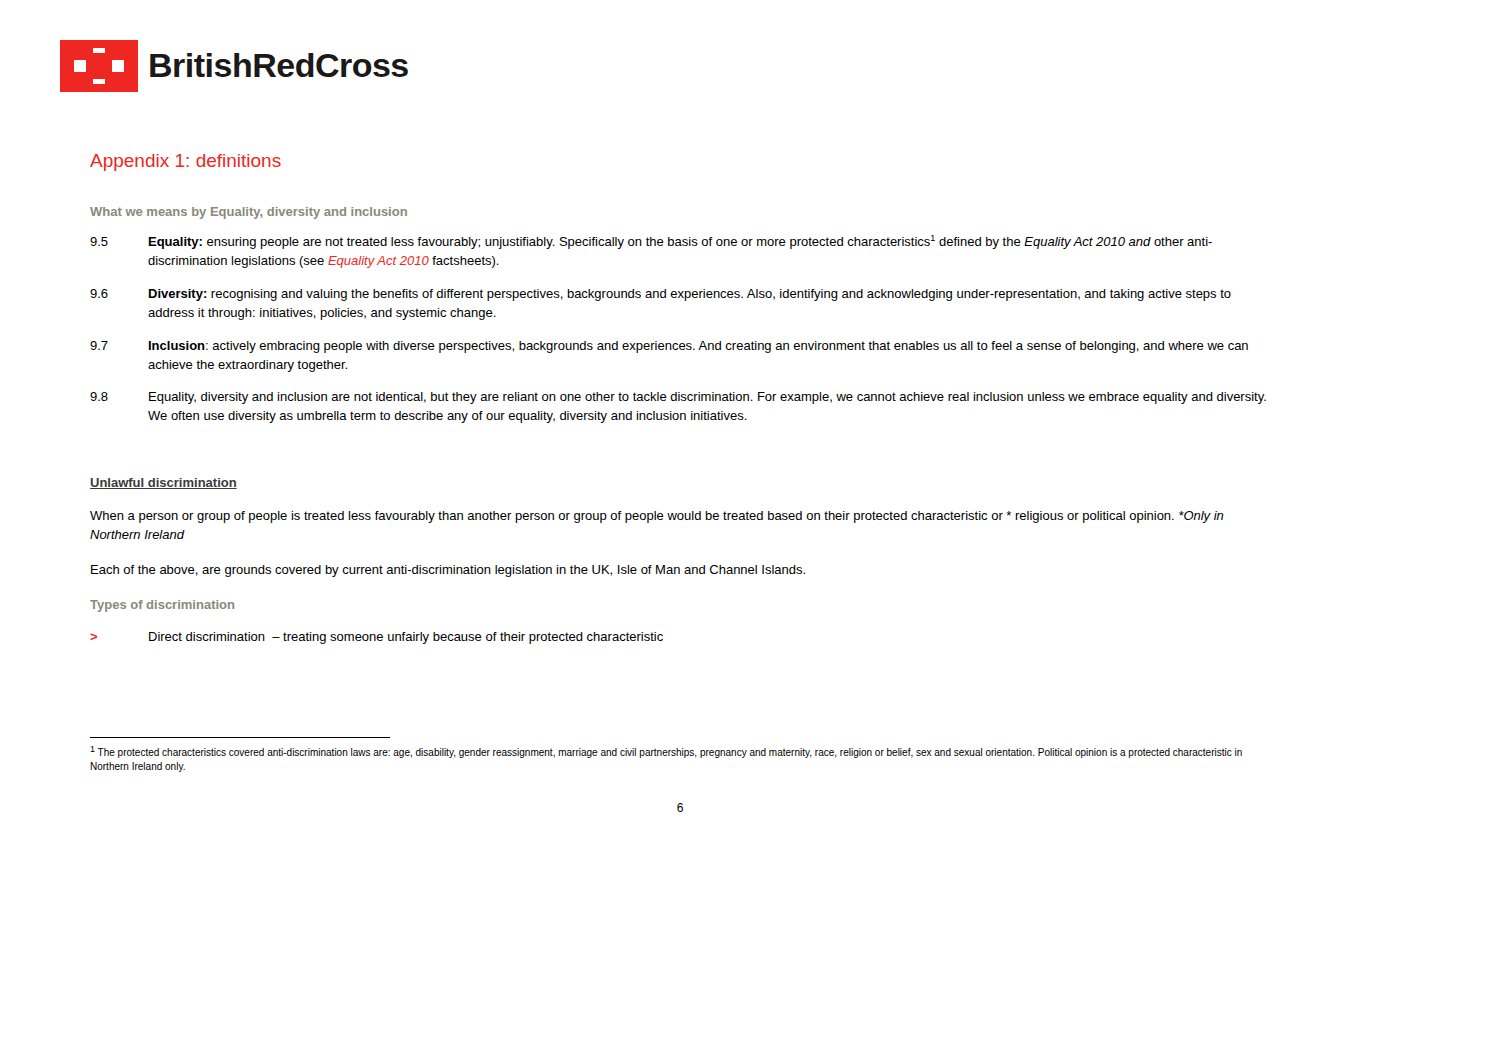BritishRedCross
Appendix 1: definitions
What we means by Equality, diversity and inclusion
9.5
Equality: ensuring people are not treated less favourably; unjustifiably. Specifically on the basis of one or more protected characteristics1 defined by the Equality Act 2010 and other anti-discrimination legislations (see Equality Act 2010 factsheets).
9.6
Diversity: recognising and valuing the benefits of different perspectives, backgrounds and experiences. Also, identifying and acknowledging under-representation, and taking active steps to address it through: initiatives, policies, and systemic change.
9.7
Inclusion: actively embracing people with diverse perspectives, backgrounds and experiences. And creating an environment that enables us all to feel a sense of belonging, and where we can achieve the extraordinary together.
9.8
Equality, diversity and inclusion are not identical, but they are reliant on one other to tackle discrimination. For example, we cannot achieve real inclusion unless we embrace equality and diversity. We often use diversity as umbrella term to describe any of our equality, diversity and inclusion initiatives.
Unlawful discrimination
When a person or group of people is treated less favourably than another person or group of people would be treated based on their protected characteristic or * religious or political opinion. *Only in Northern Ireland
Each of the above, are grounds covered by current anti-discrimination legislation in the UK, Isle of Man and Channel Islands.
Types of discrimination
>
Direct discrimination – treating someone unfairly because of their protected characteristic
1 The protected characteristics covered anti-discrimination laws are: age, disability, gender reassignment, marriage and civil partnerships, pregnancy and maternity, race, religion or belief, sex and sexual orientation. Political opinion is a protected characteristic in Northern Ireland only.
6